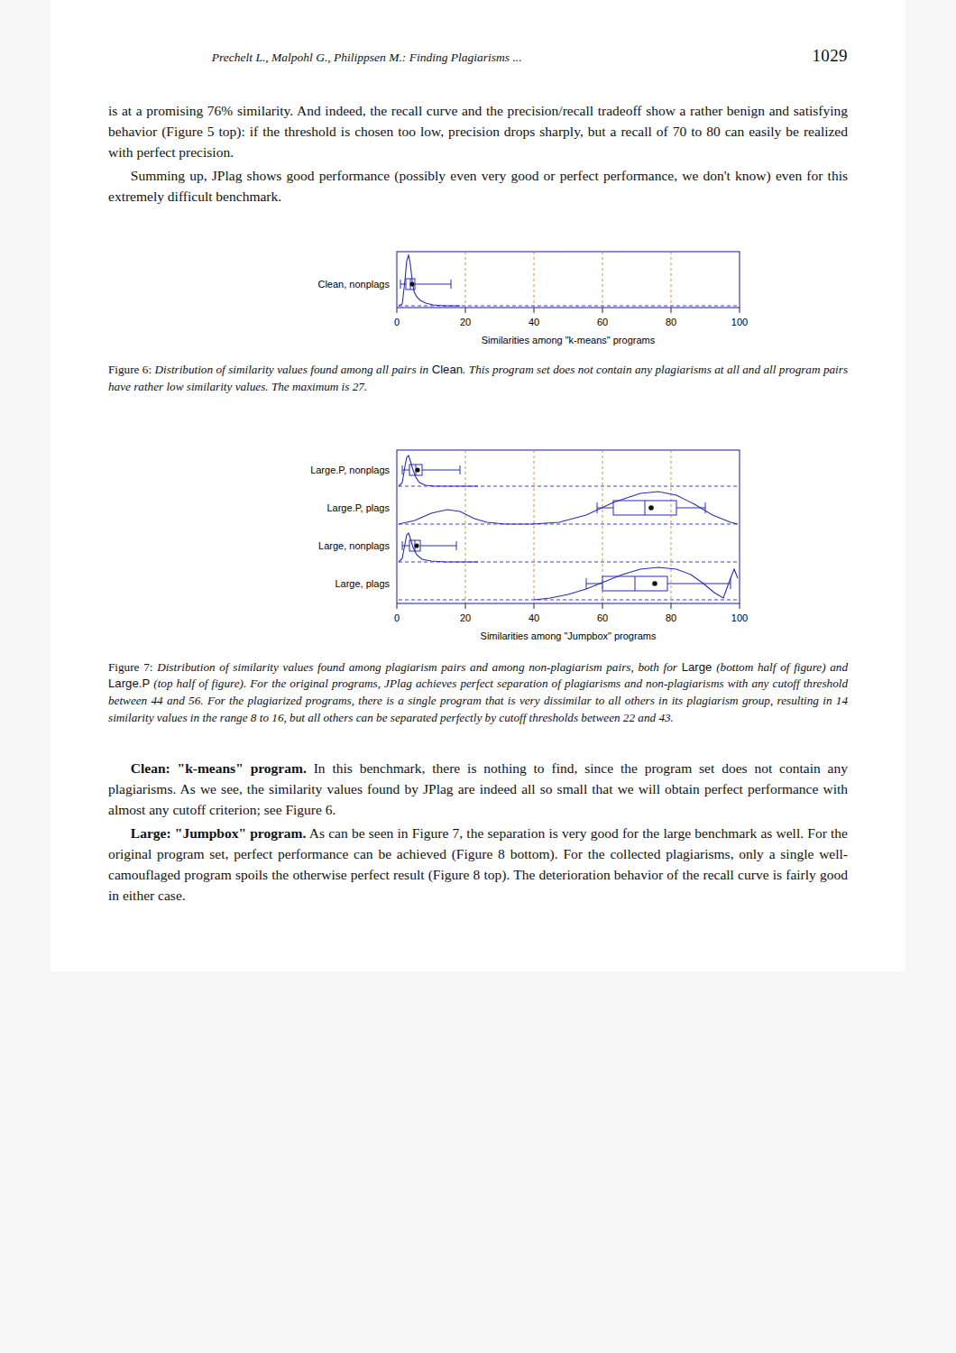Prechelt L., Malpohl G., Philippsen M.: Finding Plagiarisms ... 1029
is at a promising 76% similarity. And indeed, the recall curve and the precision/recall tradeoff show a rather benign and satisfying behavior (Figure 5 top): if the threshold is chosen too low, precision drops sharply, but a recall of 70 to 80 can easily be realized with perfect precision.
Summing up, JPlag shows good performance (possibly even very good or perfect performance, we don't know) even for this extremely difficult benchmark.
Clean, nonplags 0 20 40 60 80 100 Similarities among "k-means" programs
Figure 6: Distribution of similarity values found among all pairs in Clean. This program set does not contain any plagiarisms at all and all program pairs have rather low similarity values. The maximum is 27.
Large.P, nonplags Large.P, plags Large, nonplags Large, plags 0 20 40 60 80 100 Similarities among "Jumpbox" programs
Figure 7: Distribution of similarity values found among plagiarism pairs and among non-plagiarism pairs, both for Large (bottom half of figure) and Large.P (top half of figure). For the original programs, JPlag achieves perfect separation of plagiarisms and non-plagiarisms with any cutoff threshold between 44 and 56. For the plagiarized programs, there is a single program that is very dissimilar to all others in its plagiarism group, resulting in 14 similarity values in the range 8 to 16, but all others can be separated perfectly by cutoff thresholds between 22 and 43.
Clean: "k-means" program. In this benchmark, there is nothing to find, since the program set does not contain any plagiarisms. As we see, the similarity values found by JPlag are indeed all so small that we will obtain perfect performance with almost any cutoff criterion; see Figure 6.
Large: "Jumpbox" program. As can be seen in Figure 7, the separation is very good for the large benchmark as well. For the original program set, perfect performance can be achieved (Figure 8 bottom). For the collected plagiarisms, only a single well-camouflaged program spoils the otherwise perfect result (Figure 8 top). The deterioration behavior of the recall curve is fairly good in either case.